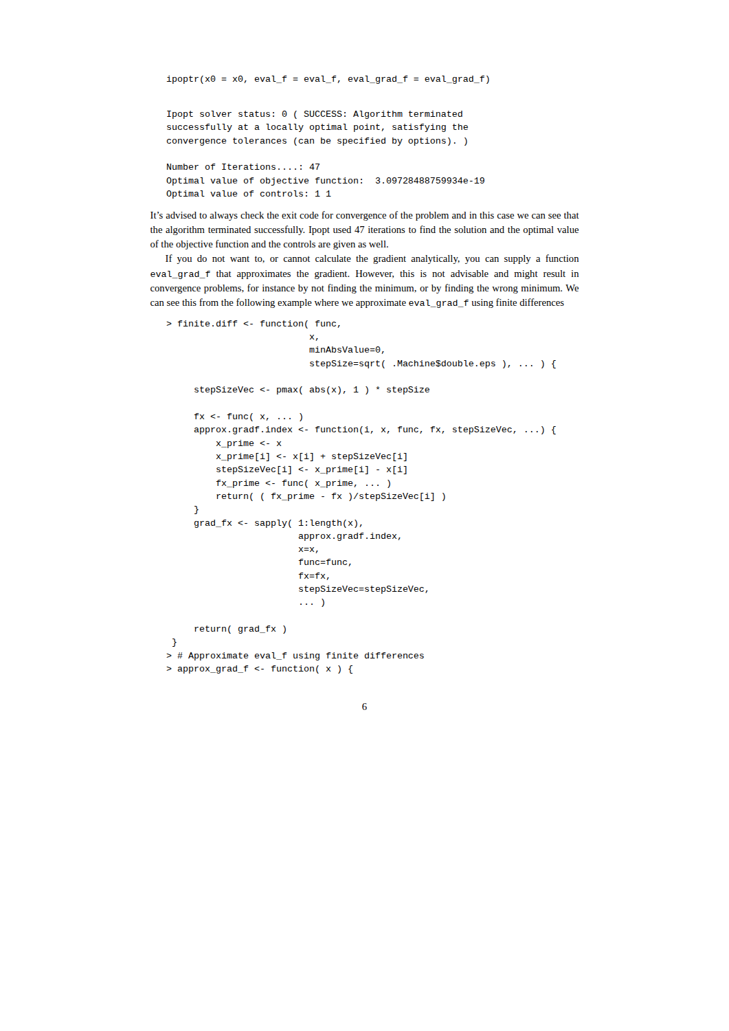ipoptr(x0 = x0, eval_f = eval_f, eval_grad_f = eval_grad_f)
Ipopt solver status: 0 ( SUCCESS: Algorithm terminated
successfully at a locally optimal point, satisfying the
convergence tolerances (can be specified by options). )

Number of Iterations....: 47
Optimal value of objective function:  3.09728488759934e-19
Optimal value of controls: 1 1
It’s advised to always check the exit code for convergence of the problem and in this case we can see that the algorithm terminated successfully. Ipopt used 47 iterations to find the solution and the optimal value of the objective function and the controls are given as well.
If you do not want to, or cannot calculate the gradient analytically, you can supply a function eval_grad_f that approximates the gradient. However, this is not advisable and might result in convergence problems, for instance by not finding the minimum, or by finding the wrong minimum. We can see this from the following example where we approximate eval_grad_f using finite differences
> finite.diff <- function( func,
                          x,
                          minAbsValue=0,
                          stepSize=sqrt( .Machine$double.eps ), ... ) {

     stepSizeVec <- pmax( abs(x), 1 ) * stepSize

     fx <- func( x, ... )
     approx.gradf.index <- function(i, x, func, fx, stepSizeVec, ...) {
         x_prime <- x
         x_prime[i] <- x[i] + stepSizeVec[i]
         stepSizeVec[i] <- x_prime[i] - x[i]
         fx_prime <- func( x_prime, ... )
         return( ( fx_prime - fx )/stepSizeVec[i] )
     }
     grad_fx <- sapply( 1:length(x),
                        approx.gradf.index,
                        x=x,
                        func=func,
                        fx=fx,
                        stepSizeVec=stepSizeVec,
                        ... )

     return( grad_fx )
 }
> # Approximate eval_f using finite differences
> approx_grad_f <- function( x ) {
6